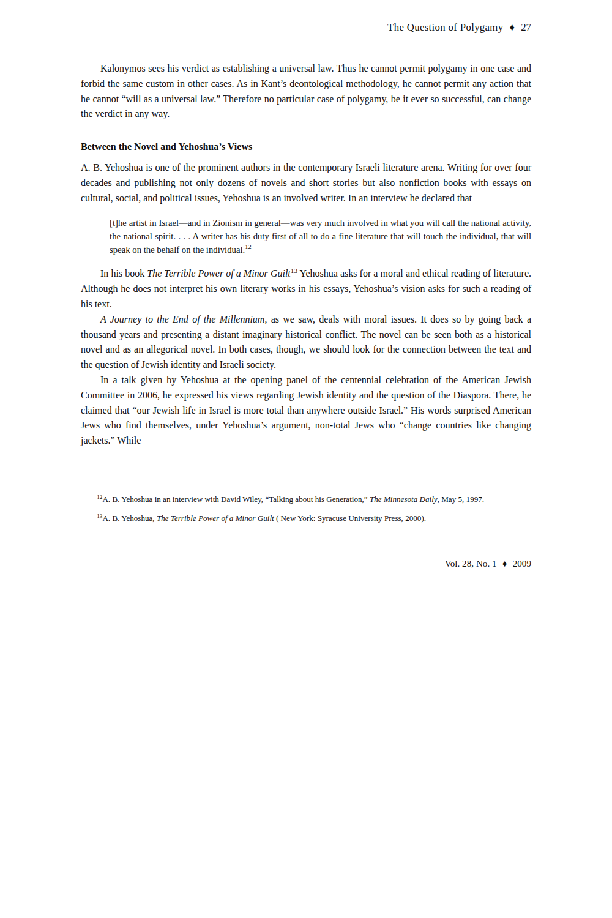The Question of Polygamy♦27
Kalonymos sees his verdict as establishing a universal law. Thus he cannot permit polygamy in one case and forbid the same custom in other cases. As in Kant’s deontological methodology, he cannot permit any action that he cannot “will as a universal law.” Therefore no particular case of polygamy, be it ever so successful, can change the verdict in any way.
Between the Novel and Yehoshua’s Views
A. B. Yehoshua is one of the prominent authors in the contemporary Israeli literature arena. Writing for over four decades and publishing not only dozens of novels and short stories but also nonfiction books with essays on cultural, social, and political issues, Yehoshua is an involved writer. In an interview he declared that
[t]he artist in Israel—and in Zionism in general—was very much involved in what you will call the national activity, the national spirit. . . . A writer has his duty first of all to do a fine literature that will touch the individual, that will speak on the behalf on the individual.12
In his book The Terrible Power of a Minor Guilt13 Yehoshua asks for a moral and ethical reading of literature. Although he does not interpret his own literary works in his essays, Yehoshua’s vision asks for such a reading of his text.
A Journey to the End of the Millennium, as we saw, deals with moral issues. It does so by going back a thousand years and presenting a distant imaginary historical conflict. The novel can be seen both as a historical novel and as an allegorical novel. In both cases, though, we should look for the connection between the text and the question of Jewish identity and Israeli society.
In a talk given by Yehoshua at the opening panel of the centennial celebration of the American Jewish Committee in 2006, he expressed his views regarding Jewish identity and the question of the Diaspora. There, he claimed that “our Jewish life in Israel is more total than anywhere outside Israel.” His words surprised American Jews who find themselves, under Yehoshua’s argument, non-total Jews who “change countries like changing jackets.” While
12A. B. Yehoshua in an interview with David Wiley, “Talking about his Generation,” The Minnesota Daily, May 5, 1997.
13A. B. Yehoshua, The Terrible Power of a Minor Guilt ( New York: Syracuse University Press, 2000).
Vol. 28, No. 1♦2009